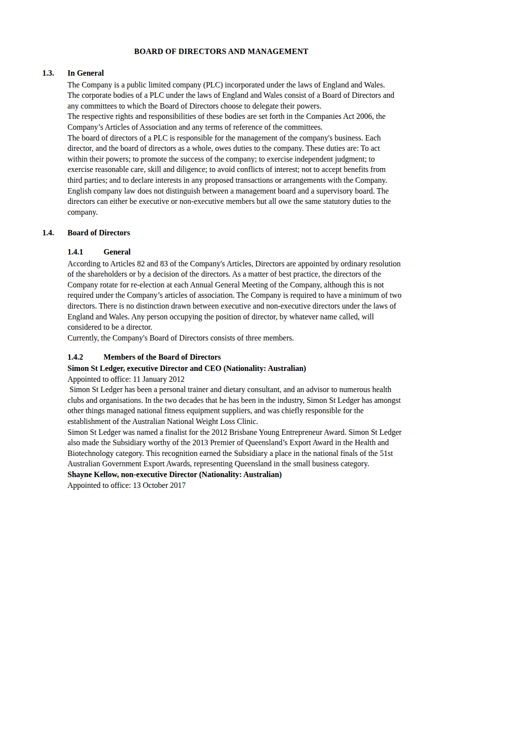BOARD OF DIRECTORS AND MANAGEMENT
1.3.
In General
The Company is a public limited company (PLC) incorporated under the laws of England and Wales.
The corporate bodies of a PLC under the laws of England and Wales consist of a Board of Directors and any committees to which the Board of Directors choose to delegate their powers.
The respective rights and responsibilities of these bodies are set forth in the Companies Act 2006, the Company’s Articles of Association and any terms of reference of the committees.
The board of directors of a PLC is responsible for the management of the company's business. Each director, and the board of directors as a whole, owes duties to the company. These duties are: To act within their powers; to promote the success of the company; to exercise independent judgment; to exercise reasonable care, skill and diligence; to avoid conflicts of interest; not to accept benefits from third parties; and to declare interests in any proposed transactions or arrangements with the Company.
English company law does not distinguish between a management board and a supervisory board. The directors can either be executive or non-executive members but all owe the same statutory duties to the company.
1.4.
Board of Directors
1.4.1 General
According to Articles 82 and 83 of the Company's Articles, Directors are appointed by ordinary resolution of the shareholders or by a decision of the directors. As a matter of best practice, the directors of the Company rotate for re-election at each Annual General Meeting of the Company, although this is not required under the Company’s articles of association. The Company is required to have a minimum of two directors. There is no distinction drawn between executive and non-executive directors under the laws of England and Wales. Any person occupying the position of director, by whatever name called, will considered to be a director.
Currently, the Company's Board of Directors consists of three members.
1.4.2 Members of the Board of Directors
Simon St Ledger, executive Director and CEO (Nationality: Australian)
Appointed to office: 11 January 2012
Simon St Ledger has been a personal trainer and dietary consultant, and an advisor to numerous health clubs and organisations. In the two decades that he has been in the industry, Simon St Ledger has amongst other things managed national fitness equipment suppliers, and was chiefly responsible for the establishment of the Australian National Weight Loss Clinic.
Simon St Ledger was named a finalist for the 2012 Brisbane Young Entrepreneur Award. Simon St Ledger also made the Subsidiary worthy of the 2013 Premier of Queensland’s Export Award in the Health and Biotechnology category. This recognition earned the Subsidiary a place in the national finals of the 51st Australian Government Export Awards, representing Queensland in the small business category.
Shayne Kellow, non-executive Director (Nationality: Australian)
Appointed to office: 13 October 2017